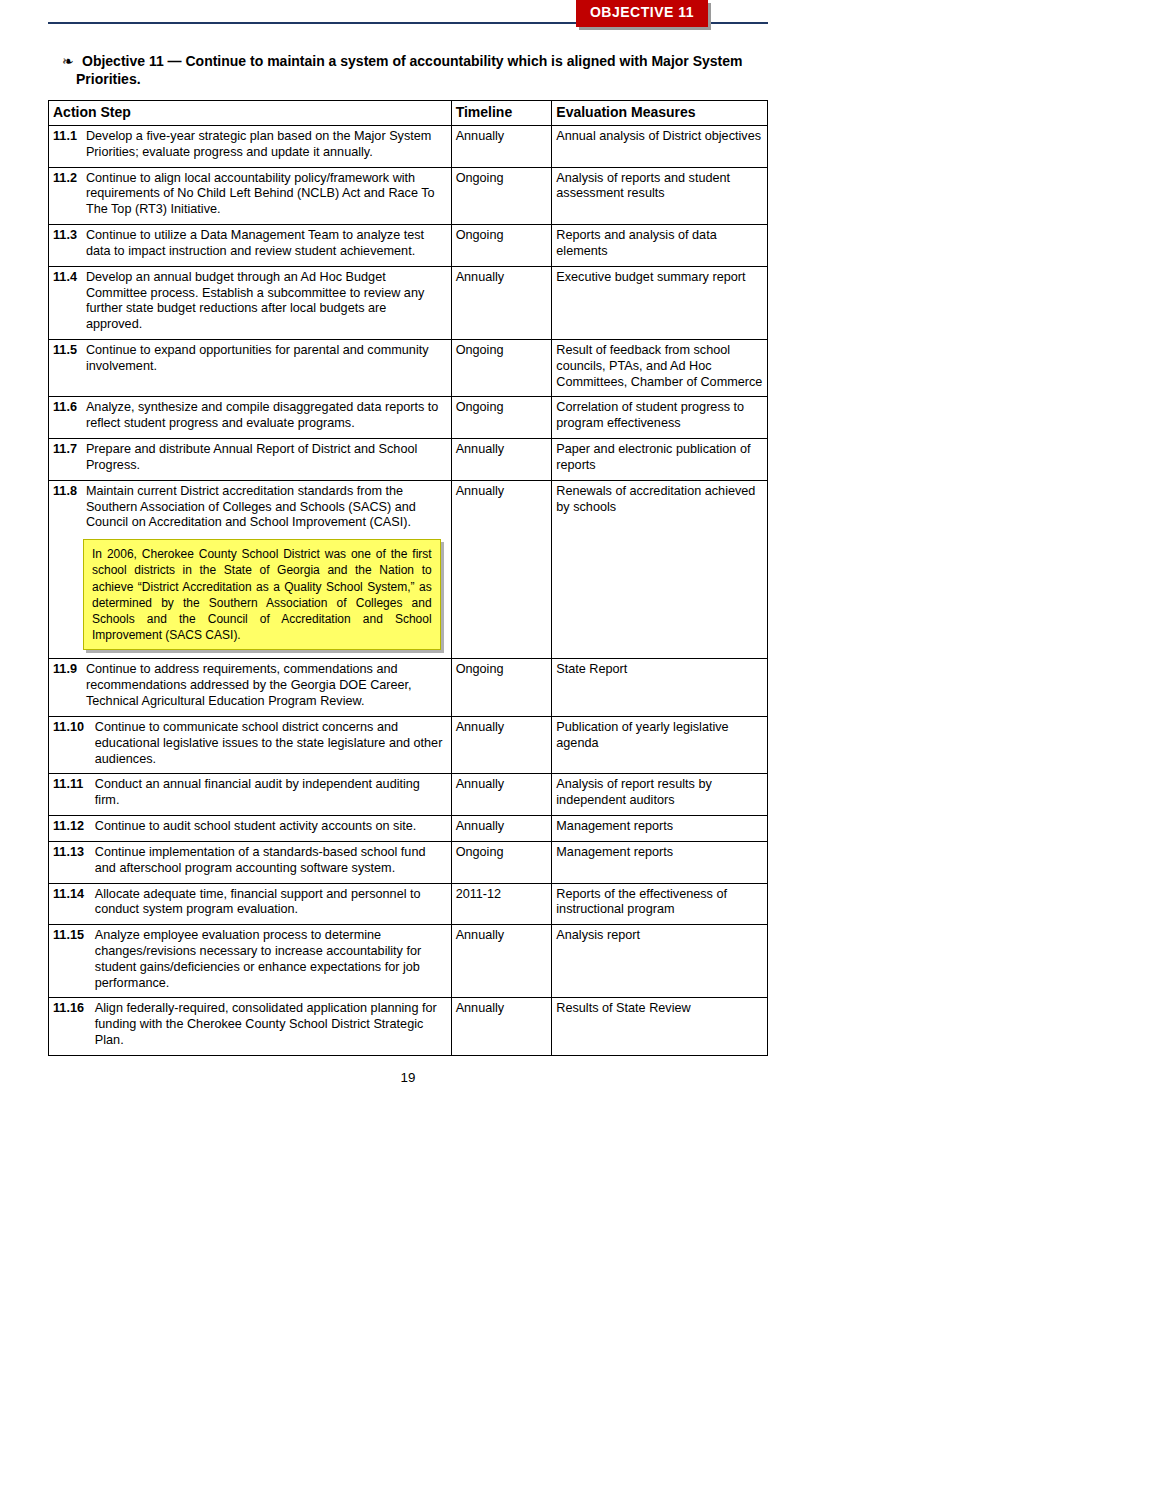OBJECTIVE 11
❧Objective 11 — Continue to maintain a system of accountability which is aligned with Major System Priorities.
| Action Step | Timeline | Evaluation Measures |
| --- | --- | --- |
| 11.1 Develop a five-year strategic plan based on the Major System Priorities; evaluate progress and update it annually. | Annually | Annual analysis of District objectives |
| 11.2 Continue to align local accountability policy/framework with requirements of No Child Left Behind (NCLB) Act and Race To The Top (RT3) Initiative. | Ongoing | Analysis of reports and student assessment results |
| 11.3 Continue to utilize a Data Management Team to analyze test data to impact instruction and review student achievement. | Ongoing | Reports and analysis of data elements |
| 11.4 Develop an annual budget through an Ad Hoc Budget Committee process. Establish a subcommittee to review any further state budget reductions after local budgets are approved. | Annually | Executive budget summary report |
| 11.5 Continue to expand opportunities for parental and community involvement. | Ongoing | Result of feedback from school councils, PTAs, and Ad Hoc Committees, Chamber of Commerce |
| 11.6 Analyze, synthesize and compile disaggregated data reports to reflect student progress and evaluate programs. | Ongoing | Correlation of student progress to program effectiveness |
| 11.7 Prepare and distribute Annual Report of District and School Progress. | Annually | Paper and electronic publication of reports |
| 11.8 Maintain current District accreditation standards from the Southern Association of Colleges and Schools (SACS) and Council on Accreditation and School Improvement (CASI). In 2006, Cherokee County School District was one of the first school districts in the State of Georgia and the Nation to achieve “District Accreditation as a Quality School System,” as determined by the Southern Association of Colleges and Schools and the Council of Accreditation and School Improvement (SACS CASI). | Annually | Renewals of accreditation achieved by schools |
| 11.9 Continue to address requirements, commendations and recommendations addressed by the Georgia DOE Career, Technical Agricultural Education Program Review. | Ongoing | State Report |
| 11.10 Continue to communicate school district concerns and educational legislative issues to the state legislature and other audiences. | Annually | Publication of yearly legislative agenda |
| 11.11 Conduct an annual financial audit by independent auditing firm. | Annually | Analysis of report results by independent auditors |
| 11.12 Continue to audit school student activity accounts on site. | Annually | Management reports |
| 11.13 Continue implementation of a standards-based school fund and afterschool program accounting software system. | Ongoing | Management reports |
| 11.14 Allocate adequate time, financial support and personnel to conduct system program evaluation. | 2011-12 | Reports of the effectiveness of instructional program |
| 11.15 Analyze employee evaluation process to determine changes/revisions necessary to increase accountability for student gains/deficiencies or enhance expectations for job performance. | Annually | Analysis report |
| 11.16 Align federally-required, consolidated application planning for funding with the Cherokee County School District Strategic Plan. | Annually | Results of State Review |
19